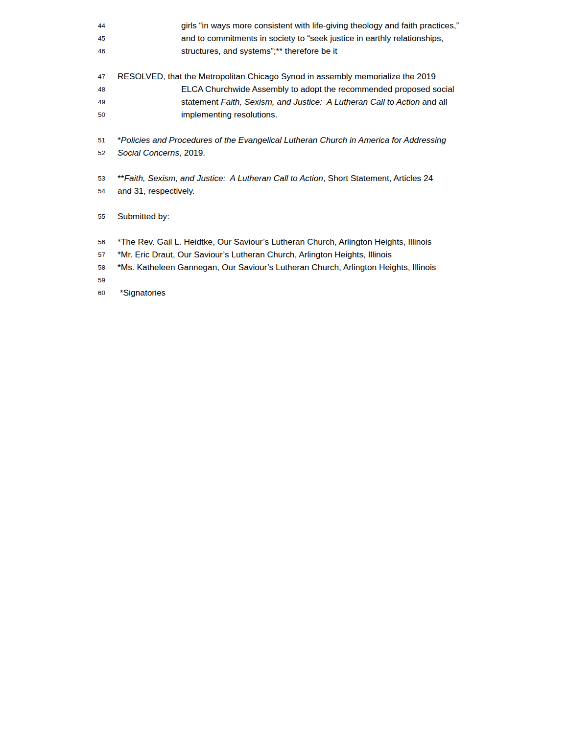44
girls “in ways more consistent with life-giving theology and faith practices,”
45
and to commitments in society to “seek justice in earthly relationships,
46
structures, and systems”;** therefore be it
47
RESOLVED, that the Metropolitan Chicago Synod in assembly memorialize the 2019
48
ELCA Churchwide Assembly to adopt the recommended proposed social
49
statement Faith, Sexism, and Justice: A Lutheran Call to Action and all
50
implementing resolutions.
51
*Policies and Procedures of the Evangelical Lutheran Church in America for Addressing
52
Social Concerns, 2019.
53
**Faith, Sexism, and Justice: A Lutheran Call to Action, Short Statement, Articles 24
54
and 31, respectively.
55
Submitted by:
56
*The Rev. Gail L. Heidtke, Our Saviour’s Lutheran Church, Arlington Heights, Illinois
57
*Mr. Eric Draut, Our Saviour’s Lutheran Church, Arlington Heights, Illinois
58
*Ms. Katheleen Gannegan, Our Saviour’s Lutheran Church, Arlington Heights, Illinois
59
60
*Signatories